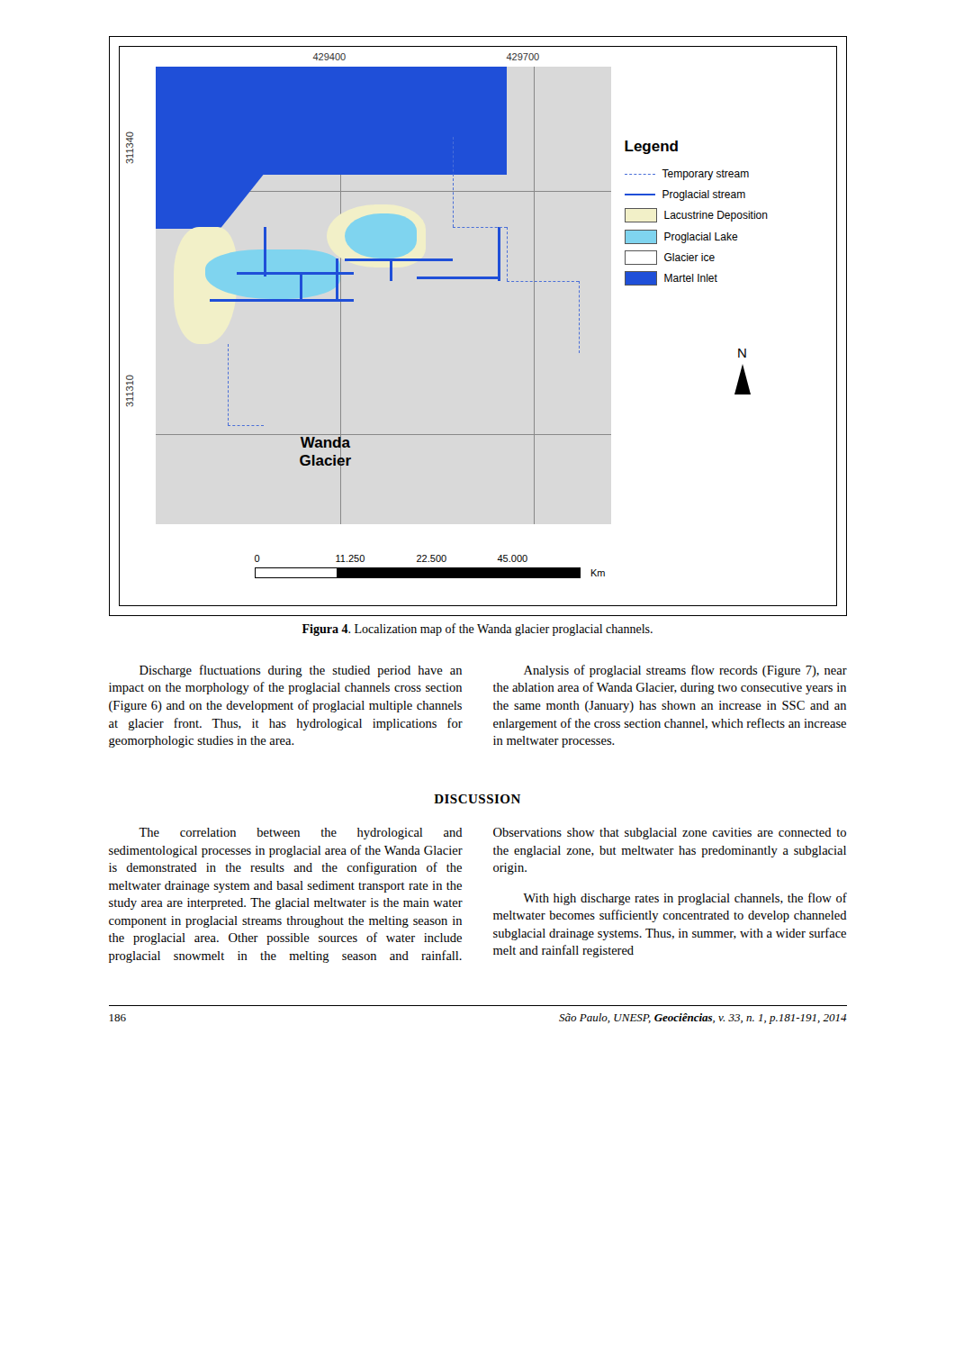429400
429700
311340
311310
Wanda
Glacier
Legend
Temporary stream
Proglacial stream
Lacustrine Deposition
Proglacial Lake
Glacier ice
Martel Inlet
N
011.25022.50045.000
Km
Figura 4. Localization map of the Wanda glacier proglacial channels.
Discharge fluctuations during the studied period have an impact on the morphology of the proglacial channels cross section (Figure 6) and on the development of proglacial multiple channels at glacier front. Thus, it has hydrological implications for geomorphologic studies in the area.
Analysis of proglacial streams flow records (Figure 7), near the ablation area of Wanda Glacier, during two consecutive years in the same month (January) has shown an increase in SSC and an enlargement of the cross section channel, which reflects an increase in meltwater processes.
DISCUSSION
The correlation between the hydrological and sedimentological processes in proglacial area of the Wanda Glacier is demonstrated in the results and the configuration of the meltwater drainage system and basal sediment transport rate in the study area are interpreted. The glacial meltwater is the main water component in proglacial streams throughout the melting season in the proglacial area. Other possible sources of water include proglacial snowmelt in the melting season and rainfall. Observations show that subglacial zone cavities are connected to the englacial zone, but meltwater has predominantly a subglacial origin.
With high discharge rates in proglacial channels, the flow of meltwater becomes sufficiently concentrated to develop channeled subglacial drainage systems. Thus, in summer, with a wider surface melt and rainfall registered
186
São Paulo, UNESP, Geociências, v. 33, n. 1, p.181-191, 2014